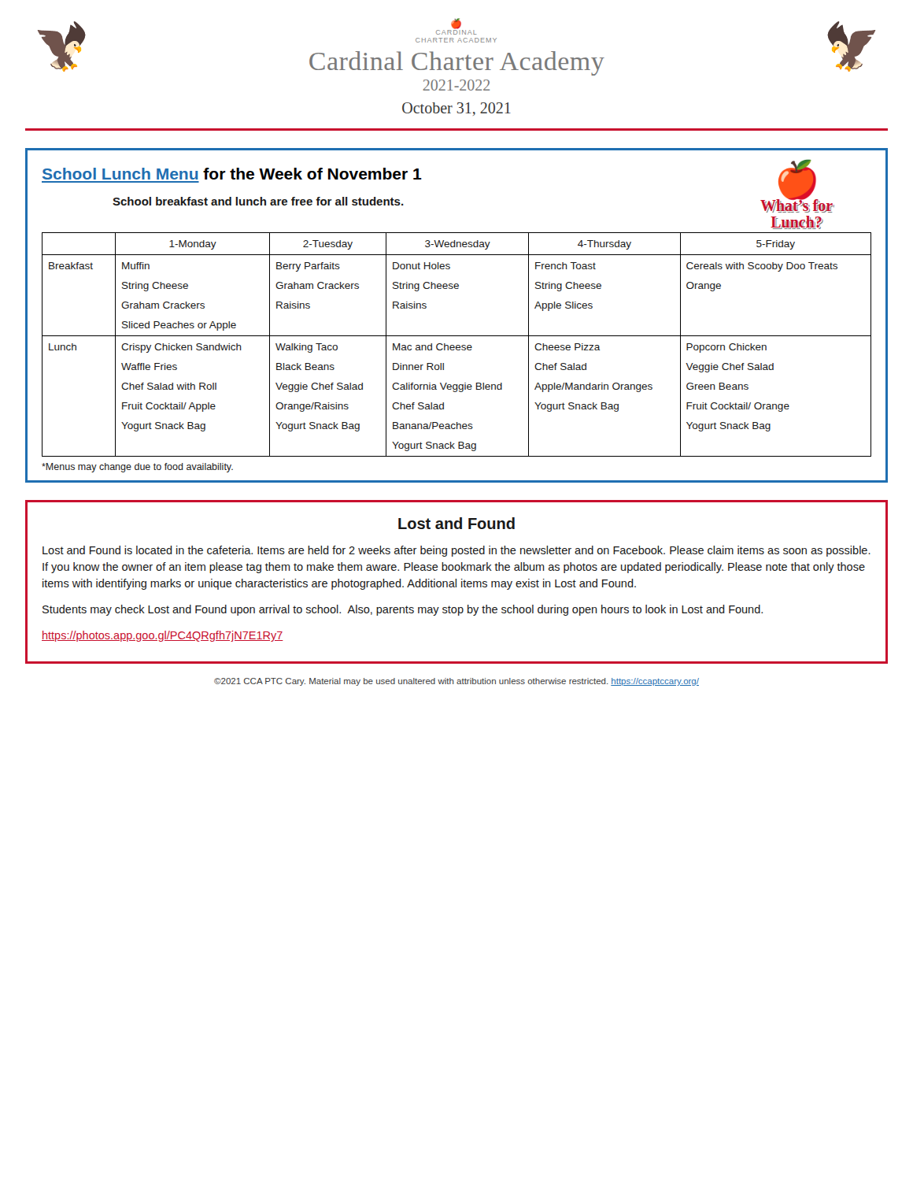🦅 🦅
🍎
CARDINAL
CHARTER ACADEMY
Cardinal Charter Academy
2021-2022
October 31, 2021
🍎
What’s for
Lunch?
School Lunch Menu for the Week of November 1
School breakfast and lunch are free for all students.
| | 1-Monday | 2-Tuesday | 3-Wednesday | 4-Thursday | 5-Friday |
| --- | --- | --- | --- | --- | --- |
| Breakfast | Muffin String Cheese Graham Crackers Sliced Peaches or Apple | Berry Parfaits Graham Crackers Raisins | Donut Holes String Cheese Raisins | French Toast String Cheese Apple Slices | Cereals with Scooby Doo Treats Orange |
| Lunch | Crispy Chicken Sandwich Waffle Fries Chef Salad with Roll Fruit Cocktail/ Apple Yogurt Snack Bag | Walking Taco Black Beans Veggie Chef Salad Orange/Raisins Yogurt Snack Bag | Mac and Cheese Dinner Roll California Veggie Blend Chef Salad Banana/Peaches Yogurt Snack Bag | Cheese Pizza Chef Salad Apple/Mandarin Oranges Yogurt Snack Bag | Popcorn Chicken Veggie Chef Salad Green Beans Fruit Cocktail/ Orange Yogurt Snack Bag |
*Menus may change due to food availability.
Lost and Found
Lost and Found is located in the cafeteria. Items are held for 2 weeks after being posted in the newsletter and on Facebook. Please claim items as soon as possible. If you know the owner of an item please tag them to make them aware. Please bookmark the album as photos are updated periodically. Please note that only those items with identifying marks or unique characteristics are photographed. Additional items may exist in Lost and Found.
Students may check Lost and Found upon arrival to school. Also, parents may stop by the school during open hours to look in Lost and Found.
https://photos.app.goo.gl/PC4QRgfh7jN7E1Ry7
©2021 CCA PTC Cary. Material may be used unaltered with attribution unless otherwise restricted. https://ccaptccary.org/